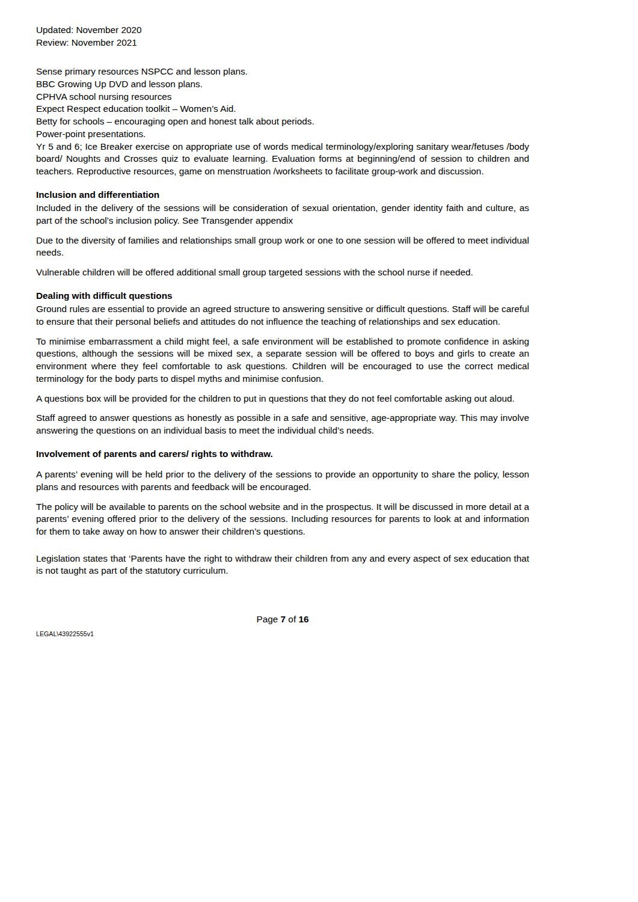Updated: November 2020
Review: November 2021
Sense primary resources NSPCC and lesson plans.
BBC Growing Up DVD and lesson plans.
CPHVA school nursing resources
Expect Respect education toolkit – Women’s Aid.
Betty for schools – encouraging open and honest talk about periods.
Power-point presentations.
Yr 5 and 6; Ice Breaker exercise on appropriate use of words medical terminology/exploring sanitary wear/fetuses /body board/ Noughts and Crosses quiz to evaluate learning. Evaluation forms at beginning/end of session to children and teachers. Reproductive resources, game on menstruation /worksheets to facilitate group-work and discussion.
Inclusion and differentiation
Included in the delivery of the sessions will be consideration of sexual orientation, gender identity faith and culture, as part of the school’s inclusion policy. See Transgender appendix
Due to the diversity of families and relationships small group work or one to one session will be offered to meet individual needs.
Vulnerable children will be offered additional small group targeted sessions with the school nurse if needed.
Dealing with difficult questions
Ground rules are essential to provide an agreed structure to answering sensitive or difficult questions. Staff will be careful to ensure that their personal beliefs and attitudes do not influence the teaching of relationships and sex education.
To minimise embarrassment a child might feel, a safe environment will be established to promote confidence in asking questions, although the sessions will be mixed sex, a separate session will be offered to boys and girls to create an environment where they feel comfortable to ask questions. Children will be encouraged to use the correct medical terminology for the body parts to dispel myths and minimise confusion.
A questions box will be provided for the children to put in questions that they do not feel comfortable asking out aloud.
Staff agreed to answer questions as honestly as possible in a safe and sensitive, age-appropriate way. This may involve answering the questions on an individual basis to meet the individual child’s needs.
Involvement of parents and carers/ rights to withdraw.
A parents’ evening will be held prior to the delivery of the sessions to provide an opportunity to share the policy, lesson plans and resources with parents and feedback will be encouraged.
The policy will be available to parents on the school website and in the prospectus. It will be discussed in more detail at a parents’ evening offered prior to the delivery of the sessions. Including resources for parents to look at and information for them to take away on how to answer their children’s questions.
Legislation states that ‘Parents have the right to withdraw their children from any and every aspect of sex education that is not taught as part of the statutory curriculum.
Page 7 of 16
LEGAL\43922555v1